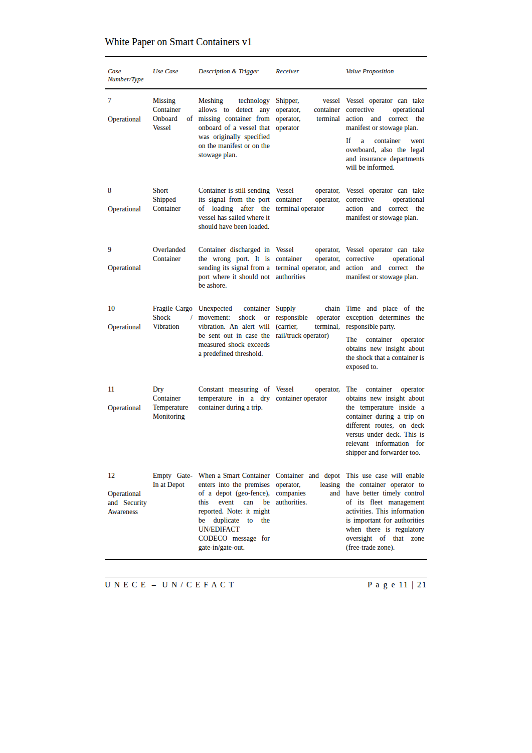White Paper on Smart Containers v1
| Case Number/Type | Use Case | Description & Trigger | Receiver | Value Proposition |
| --- | --- | --- | --- | --- |
| 7 Operational | Missing Container Onboard of Vessel | Meshing technology allows to detect any missing container from onboard of a vessel that was originally specified on the manifest or on the stowage plan. | Shipper, vessel operator, container operator, terminal operator | Vessel operator can take corrective operational action and correct the manifest or stowage plan. If a container went overboard, also the legal and insurance departments will be informed. |
| 8 Operational | Short Shipped Container | Container is still sending its signal from the port of loading after the vessel has sailed where it should have been loaded. | Vessel operator, container operator, terminal operator | Vessel operator can take corrective operational action and correct the manifest or stowage plan. |
| 9 Operational | Overlanded Container | Container discharged in the wrong port. It is sending its signal from a port where it should not be ashore. | Vessel operator, container operator, terminal operator, and authorities | Vessel operator can take corrective operational action and correct the manifest or stowage plan. |
| 10 Operational | Fragile Cargo Shock / Vibration | Unexpected container movement: shock or vibration. An alert will be sent out in case the measured shock exceeds a predefined threshold. | Supply chain responsible operator (carrier, terminal, rail/truck operator) | Time and place of the exception determines the responsible party. The container operator obtains new insight about the shock that a container is exposed to. |
| 11 Operational | Dry Container Temperature Monitoring | Constant measuring of temperature in a dry container during a trip. | Vessel operator, container operator | The container operator obtains new insight about the temperature inside a container during a trip on different routes, on deck versus under deck. This is relevant information for shipper and forwarder too. |
| 12 Operational and Security Awareness | Empty Gate-In at Depot | When a Smart Container enters into the premises of a depot (geo-fence), this event can be reported. Note: it might be duplicate to the UN/EDIFACT CODECO message for gate-in/gate-out. | Container and depot operator, leasing companies and authorities. | This use case will enable the container operator to have better timely control of its fleet management activities. This information is important for authorities when there is regulatory oversight of that zone (free-trade zone). |
U N E C E – U N / C E F A C T
P a g e 11 | 21